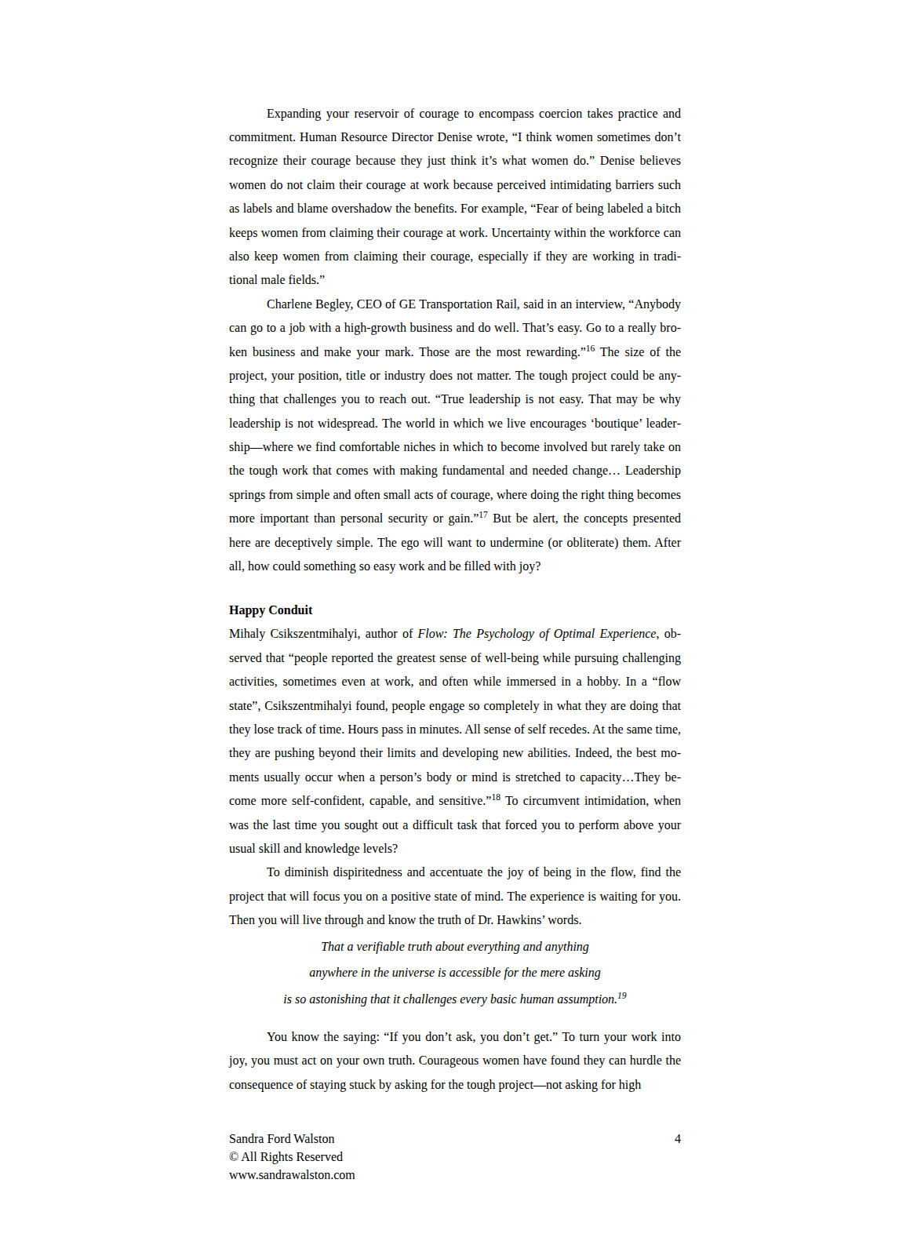Expanding your reservoir of courage to encompass coercion takes practice and commitment. Human Resource Director Denise wrote, “I think women sometimes don’t recognize their courage because they just think it’s what women do.” Denise believes women do not claim their courage at work because perceived intimidating barriers such as labels and blame overshadow the benefits. For example, “Fear of being labeled a bitch keeps women from claiming their courage at work. Uncertainty within the workforce can also keep women from claiming their courage, especially if they are working in traditional male fields.”
Charlene Begley, CEO of GE Transportation Rail, said in an interview, “Anybody can go to a job with a high-growth business and do well. That’s easy. Go to a really broken business and make your mark. Those are the most rewarding.”16 The size of the project, your position, title or industry does not matter. The tough project could be anything that challenges you to reach out. “True leadership is not easy. That may be why leadership is not widespread. The world in which we live encourages ‘boutique’ leadership—where we find comfortable niches in which to become involved but rarely take on the tough work that comes with making fundamental and needed change… Leadership springs from simple and often small acts of courage, where doing the right thing becomes more important than personal security or gain.”17 But be alert, the concepts presented here are deceptively simple. The ego will want to undermine (or obliterate) them. After all, how could something so easy work and be filled with joy?
Happy Conduit
Mihaly Csikszentmihalyi, author of Flow: The Psychology of Optimal Experience, observed that “people reported the greatest sense of well-being while pursuing challenging activities, sometimes even at work, and often while immersed in a hobby. In a “flow state”, Csikszentmihalyi found, people engage so completely in what they are doing that they lose track of time. Hours pass in minutes. All sense of self recedes. At the same time, they are pushing beyond their limits and developing new abilities. Indeed, the best moments usually occur when a person’s body or mind is stretched to capacity…They become more self-confident, capable, and sensitive.”18 To circumvent intimidation, when was the last time you sought out a difficult task that forced you to perform above your usual skill and knowledge levels?
To diminish dispiritedness and accentuate the joy of being in the flow, find the project that will focus you on a positive state of mind. The experience is waiting for you. Then you will live through and know the truth of Dr. Hawkins’ words.
That a verifiable truth about everything and anything
anywhere in the universe is accessible for the mere asking
is so astonishing that it challenges every basic human assumption.19
You know the saying: “If you don’t ask, you don’t get.” To turn your work into joy, you must act on your own truth. Courageous women have found they can hurdle the consequence of staying stuck by asking for the tough project—not asking for high
4 Sandra Ford Walston
© All Rights Reserved
www.sandrawalston.com